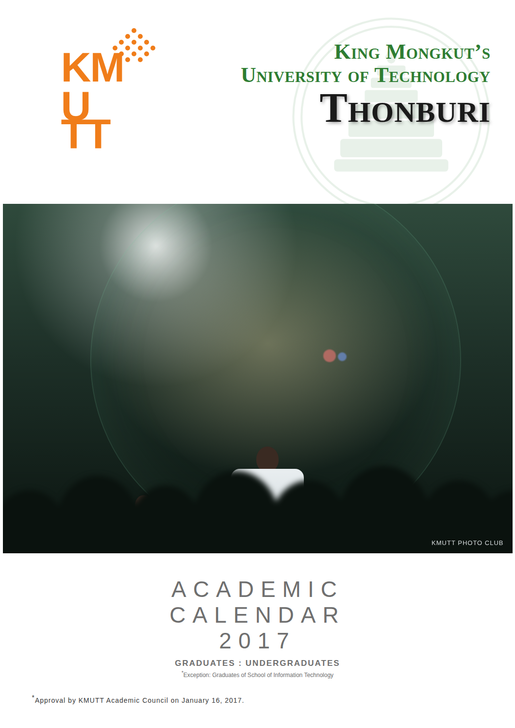KM
U TT
King Mongkut’s
University of Technology
Thonburi
KMUTT PHOTO CLUB
ACADEMIC
CALENDAR
2017
GRADUATES : UNDERGRADUATES
*Exception: Graduates of School of Information Technology
*Approval by KMUTT Academic Council on January 16, 2017.